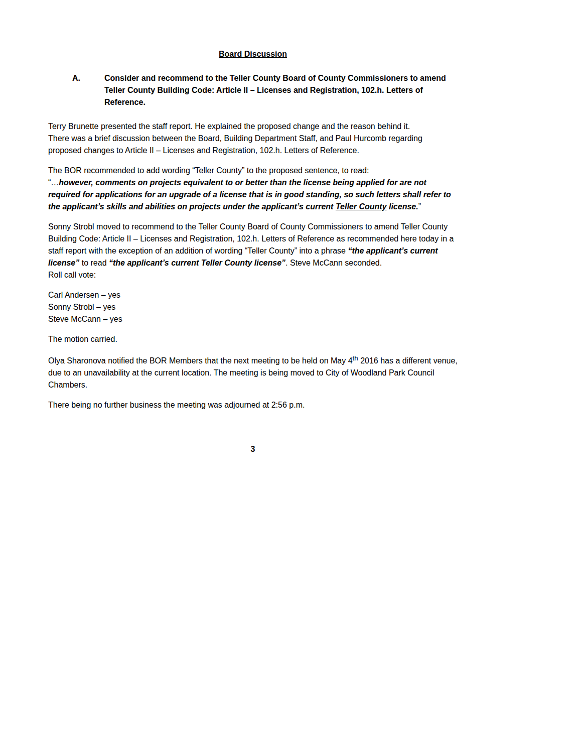Board Discussion
A.
Consider and recommend to the Teller County Board of County Commissioners to amend Teller County Building Code: Article II – Licenses and Registration, 102.h. Letters of Reference.
Terry Brunette presented the staff report. He explained the proposed change and the reason behind it.
There was a brief discussion between the Board, Building Department Staff, and Paul Hurcomb regarding proposed changes to Article II – Licenses and Registration, 102.h. Letters of Reference.
The BOR recommended to add wording “Teller County” to the proposed sentence, to read:
“…however, comments on projects equivalent to or better than the license being applied for are not required for applications for an upgrade of a license that is in good standing, so such letters shall refer to the applicant’s skills and abilities on projects under the applicant’s current Teller County license.”
Sonny Strobl moved to recommend to the Teller County Board of County Commissioners to amend Teller County Building Code: Article II – Licenses and Registration, 102.h. Letters of Reference as recommended here today in a staff report with the exception of an addition of wording “Teller County” into a phrase “the applicant’s current license” to read “the applicant’s current Teller County license”. Steve McCann seconded.
Roll call vote:
Carl Andersen – yes
Sonny Strobl – yes
Steve McCann – yes
The motion carried.
Olya Sharonova notified the BOR Members that the next meeting to be held on May 4th 2016 has a different venue, due to an unavailability at the current location. The meeting is being moved to City of Woodland Park Council Chambers.
There being no further business the meeting was adjourned at 2:56 p.m.
3